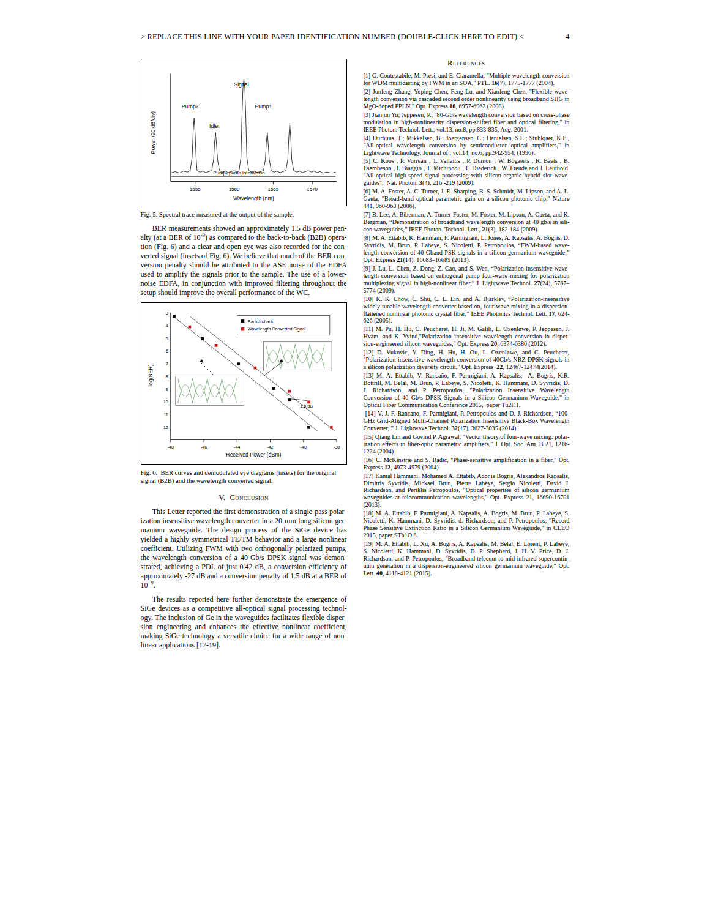> REPLACE THIS LINE WITH YOUR PAPER IDENTIFICATION NUMBER (DOUBLE-CLICK HERE TO EDIT) < 4
Power (20 dB/div) Wavelength (nm) 1555 1560 1565 1570 Pump2 Pump1 Signal Idler Pump- pump interaction
Fig. 5. Spectral trace measured at the output of the sample.
BER measurements showed an approximately 1.5 dB power penalty (at a BER of 10-9) as compared to the back-to-back (B2B) operation (Fig. 6) and a clear and open eye was also recorded for the converted signal (insets of Fig. 6). We believe that much of the BER conversion penalty should be attributed to the ASE noise of the EDFA used to amplify the signals prior to the sample. The use of a lower-noise EDFA, in conjunction with improved filtering throughout the setup should improve the overall performance of the WC.
-log(BER) Received Power (dBm) 3 4 5 6 7 8 9 10 11 12 -48 -46 -44 -42 -40 -38 Back-to-back Wavelength Converted Signal ~1.5 dB
Fig. 6. BER curves and demodulated eye diagrams (insets) for the original signal (B2B) and the wavelength converted signal.
V. Conclusion
This Letter reported the first demonstration of a single-pass polarization insensitive wavelength converter in a 20-mm long silicon germanium waveguide. The design process of the SiGe device has yielded a highly symmetrical TE/TM behavior and a large nonlinear coefficient. Utilizing FWM with two orthogonally polarized pumps, the wavelength conversion of a 40-Gb/s DPSK signal was demonstrated, achieving a PDL of just 0.42 dB, a conversion efficiency of approximately -27 dB and a conversion penalty of 1.5 dB at a BER of 10−9.
The results reported here further demonstrate the emergence of SiGe devices as a competitive all-optical signal processing technology. The inclusion of Ge in the waveguides facilitates flexible dispersion engineering and enhances the effective nonlinear coefficient, making SiGe technology a versatile choice for a wide range of nonlinear applications [17-19].
References
[1] G. Contestabile, M. Presi, and E. Ciaramella, "Multiple wavelength conversion for WDM multicasting by FWM in an SOA," PTL. 16(7), 1775-1777 (2004).
[2] Junfeng Zhang, Yuping Chen, Feng Lu, and Xianfeng Chen, "Flexible wavelength conversion via cascaded second order nonlinearity using broadband SHG in MgO-doped PPLN," Opt. Express 16, 6957-6962 (2008).
[3] Jianjun Yu; Jeppesen, P., "80-Gb/s wavelength conversion based on cross-phase modulation in high-nonlinearity dispersion-shifted fiber and optical filtering," in IEEE Photon. Technol. Lett., vol.13, no.8, pp.833-835, Aug. 2001.
[4] Durhuus, T.; Mikkelsen, B.; Joergensen, C.; Danielsen, S.L.; Stubkjaer, K.E., "All-optical wavelength conversion by semiconductor optical amplifiers," in Lightwave Technology, Journal of , vol.14, no.6, pp.942-954, (1996).
[5] C. Koos , P. Vorreau , T. Vallaitis , P. Dumon , W. Bogaerts , R. Baets , B. Esembeson , I. Biaggio , T. Michinobu , F. Diederich , W. Freude and J. Leuthold "All-optical high-speed signal processing with silicon-organic hybrid slot waveguides", Nat. Photon. 3(4), 216 -219 (2009).
[6] M. A. Foster, A. C. Turner, J. E. Sharping, B. S. Schmidt, M. Lipson, and A. L. Gaeta, "Broad-band optical parametric gain on a silicon photonic chip," Nature 441, 960-963 (2006).
[7] B. Lee, A. Biberman, A. Turner-Foster, M. Foster, M. Lipson, A. Gaeta, and K. Bergman, “Demonstration of broadband wavelength conversion at 40 gb/s in silicon waveguides,” IEEE Photon. Technol. Lett., 21(3), 182-184 (2009).
[8] M. A. Ettabib, K. Hammani, F. Parmigiani, L. Jones, A. Kapsalis, A. Bogris, D. Syvridis, M. Brun, P. Labeye, S. Nicoletti, P. Petropoulos, “FWM-based wavelength conversion of 40 Gbaud PSK signals in a silicon germanium waveguide,” Opt. Express 21(14), 16683–16689 (2013).
[9] J. Lu, L. Chen, Z. Dong, Z. Cao, and S. Wen, “Polarization insensitive wavelength conversion based on orthogonal pump four-wave mixing for polarization multiplexing signal in high-nonlinear fiber,” J. Lightwave Technol. 27(24), 5767–5774 (2009).
[10] K. K. Chow, C. Shu, C. L. Lin, and A. Bjarklev, “Polarization-insensitive widely tunable wavelength converter based on, four-wave mixing in a dispersion-flattened nonlinear photonic crystal fiber,” IEEE Photonics Technol. Lett. 17, 624-626 (2005).
[11] M. Pu, H. Hu, C. Peucheret, H. Ji, M. Galili, L. Oxenløwe, P. Jeppesen, J. Hvam, and K. Yvind,"Polarization insensitive wavelength conversion in dispersion-engineered silicon waveguides," Opt. Express 20, 6374-6380 (2012).
[12] D. Vukovic, Y. Ding, H. Hu, H. Ou, L. Oxenløwe, and C. Peucheret, "Polarization-insensitive wavelength conversion of 40Gb/s NRZ-DPSK signals in a silicon polarization diversity circuit," Opt. Express 22, 12467-12474(2014).
[13] M. A. Ettabib, V. Rancaño, F. Parmigiani, A. Kapsalis, A. Bogris, K.R. Bottrill, M. Belal, M. Brun, P. Labeye, S. Nicoletti, K. Hammani, D. Syvridis, D. J. Richardson, and P. Petropoulos, "Polarization Insensitive Wavelength Conversion of 40 Gb/s DPSK Signals in a Silicon Germanium Waveguide," in Optical Fiber Communication Conference 2015, paper Tu2F.1.
[14] V. J. F. Rancano, F. Parmigiani, P. Petropoulos and D. J. Richardson, “100-GHz Grid-Aligned Multi-Channel Polarization Insensitive Black-Box Wavelength Converter, ” J. Lightwave Technol. 32(17), 3027-3035 (2014).
[15] Qiang Lin and Govind P. Agrawal, "Vector theory of four-wave mixing: polarization effects in fiber-optic parametric amplifiers," J. Opt. Soc. Am. B 21, 1216-1224 (2004)
[16] C. McKinstrie and S. Radic, "Phase-sensitive amplification in a fiber," Opt. Express 12, 4973-4979 (2004).
[17] Kamal Hammani, Mohamed A. Ettabib, Adonis Bogris, Alexandros Kapsalis, Dimitris Syvridis, Mickael Brun, Pierre Labeye, Sergio Nicoletti, David J. Richardson, and Periklis Petropoulos, "Optical properties of silicon germanium waveguides at telecommunication wavelengths," Opt. Express 21, 16690-16701 (2013).
[18] M. A. Ettabib, F. Parmigiani, A. Kapsalis, A. Bogris, M. Brun, P. Labeye, S. Nicoletti, K. Hammani, D. Syvridis, d. Richardson, and P. Petropoulos, "Record Phase Sensitive Extinction Ratio in a Silicon Germanium Waveguide," in CLEO 2015, paper STh1O.8.
[19] M. A. Ettabib, L. Xu, A. Bogris, A. Kapsalis, M. Belal, E. Lorent, P. Labeye, S. Nicoletti, K. Hammani, D. Syvridis, D. P. Shepherd, J. H. V. Price, D. J. Richardson, and P. Petropoulos, "Broadband telecom to mid-infrared supercontinuum generation in a dispersion-engineered silicon germanium waveguide," Opt. Lett. 40, 4118-4121 (2015).